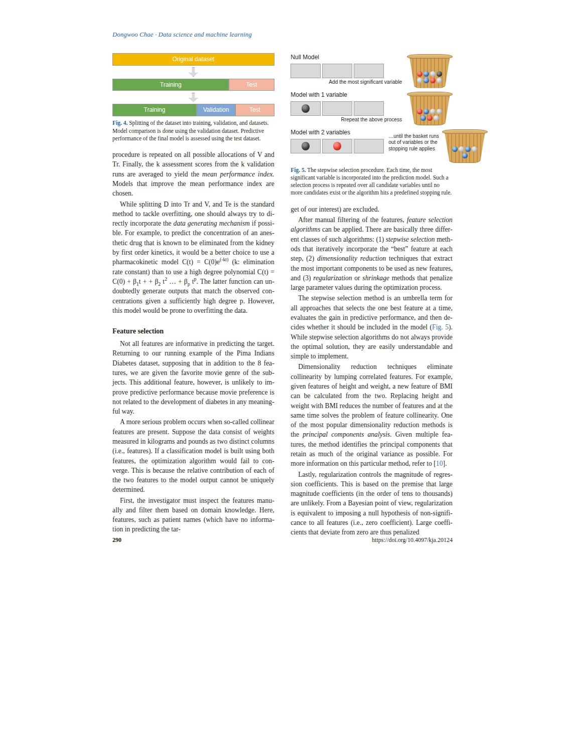Dongwoo Chae · Data science and machine learning
Original dataset
Training
Test
Training
Validation
Test
Fig. 4. Splitting of the dataset into training, validation, and datasets. Model comparison is done using the validation dataset. Predictive performance of the final model is assessed using the test dataset.
procedure is repeated on all possible allocations of V and Tr. Finally, the k assessment scores from the k validation runs are averaged to yield the mean performance index. Models that improve the mean performance index are chosen.
While splitting D into Tr and V, and Te is the standard method to tackle overfitting, one should always try to directly incorporate the data generating mechanism if possible. For example, to predict the concentration of an anesthetic drug that is known to be eliminated from the kidney by first order kinetics, it would be a better choice to use a pharmacokinetic model C(t) = C(0)e(-kt) (k: elimination rate constant) than to use a high degree polynomial C(t) = C(0) + β1t + + β2 t2 … + βp tp. The latter function can undoubtedly generate outputs that match the observed concentrations given a sufficiently high degree p. However, this model would be prone to overfitting the data.
Feature selection
Not all features are informative in predicting the target. Returning to our running example of the Pima Indians Diabetes dataset, supposing that in addition to the 8 features, we are given the favorite movie genre of the subjects. This additional feature, however, is unlikely to improve predictive performance because movie preference is not related to the development of diabetes in any meaningful way.
A more serious problem occurs when so-called collinear features are present. Suppose the data consist of weights measured in kilograms and pounds as two distinct columns (i.e., features). If a classification model is built using both features, the optimization algorithm would fail to converge. This is because the relative contribution of each of the two features to the model output cannot be uniquely determined.
First, the investigator must inspect the features manually and filter them based on domain knowledge. Here, features, such as patient names (which have no information in predicting the tar-
Null Model
Add the most significant variable
Model with 1 variable
Rrepeat the above process
Model with 2 variables
…until the basket runs out of variables or the stopping rule applies
Fig. 5. The stepwise selection procedure. Each time, the most significant variable is incorporated into the prediction model. Such a selection process is repeated over all candidate variables until no more candidates exist or the algorithm hits a predefined stopping rule.
get of our interest) are excluded.
After manual filtering of the features, feature selection algorithms can be applied. There are basically three different classes of such algorithms: (1) stepwise selection methods that iteratively incorporate the “best” feature at each step, (2) dimensionality reduction techniques that extract the most important components to be used as new features, and (3) regularization or shrinkage methods that penalize large parameter values during the optimization process.
The stepwise selection method is an umbrella term for all approaches that selects the one best feature at a time, evaluates the gain in predictive performance, and then decides whether it should be included in the model (Fig. 5). While stepwise selection algorithms do not always provide the optimal solution, they are easily understandable and simple to implement.
Dimensionality reduction techniques eliminate collinearity by lumping correlated features. For example, given features of height and weight, a new feature of BMI can be calculated from the two. Replacing height and weight with BMI reduces the number of features and at the same time solves the problem of feature collinearity. One of the most popular dimensionality reduction methods is the principal components analysis. Given multiple features, the method identifies the principal components that retain as much of the original variance as possible. For more information on this particular method, refer to [10].
Lastly, regularization controls the magnitude of regression coefficients. This is based on the premise that large magnitude coefficients (in the order of tens to thousands) are unlikely. From a Bayesian point of view, regularization is equivalent to imposing a null hypothesis of non-significance to all features (i.e., zero coefficient). Large coefficients that deviate from zero are thus penalized
290 https://doi.org/10.4097/kja.20124